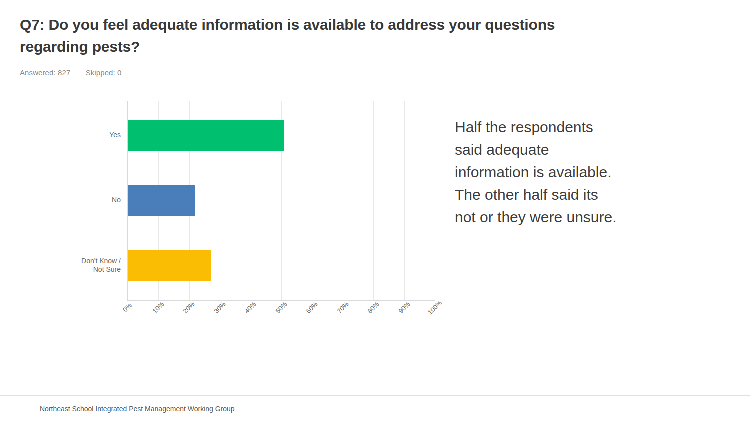Q7: Do you feel adequate information is available to address your questions regarding pests?
Answered: 827 Skipped: 0
Yes
No
Don't Know /
Not Sure
0% 10% 20% 30% 40% 50% 60% 70% 80% 90% 100%
Half the respondents said adequate information is available. The other half said its not or they were unsure.
Northeast School Integrated Pest Management Working Group